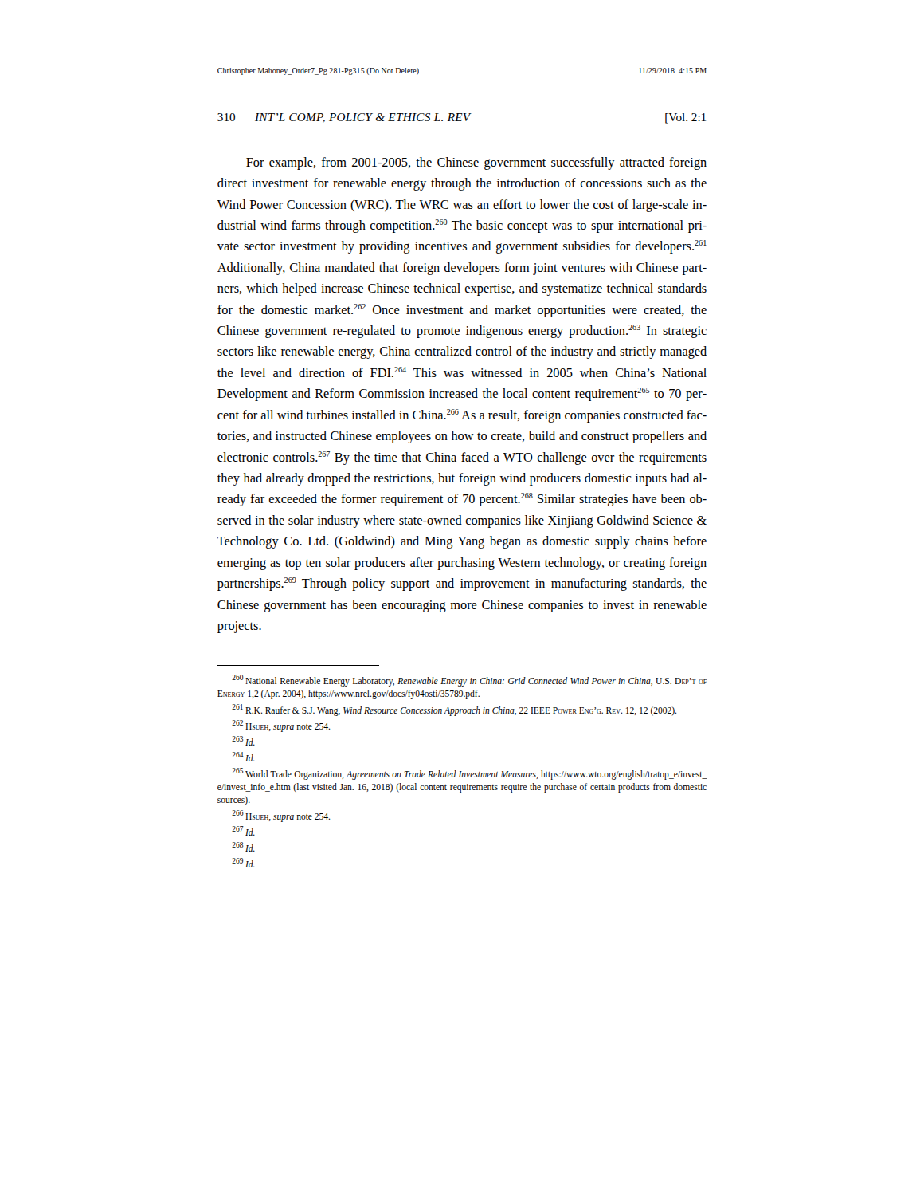Christopher Mahoney_Order7_Pg 281-Pg315 (Do Not Delete) 11/29/2018 4:15 PM
310 INT’L COMP, POLICY & ETHICS L. REV [Vol. 2:1
For example, from 2001-2005, the Chinese government successfully attracted foreign direct investment for renewable energy through the introduction of concessions such as the Wind Power Concession (WRC). The WRC was an effort to lower the cost of large-scale industrial wind farms through competition.260 The basic concept was to spur international private sector investment by providing incentives and government subsidies for developers.261 Additionally, China mandated that foreign developers form joint ventures with Chinese partners, which helped increase Chinese technical expertise, and systematize technical standards for the domestic market.262 Once investment and market opportunities were created, the Chinese government re-regulated to promote indigenous energy production.263 In strategic sectors like renewable energy, China centralized control of the industry and strictly managed the level and direction of FDI.264 This was witnessed in 2005 when China’s National Development and Reform Commission increased the local content requirement265 to 70 percent for all wind turbines installed in China.266 As a result, foreign companies constructed factories, and instructed Chinese employees on how to create, build and construct propellers and electronic controls.267 By the time that China faced a WTO challenge over the requirements they had already dropped the restrictions, but foreign wind producers domestic inputs had already far exceeded the former requirement of 70 percent.268 Similar strategies have been observed in the solar industry where state-owned companies like Xinjiang Goldwind Science & Technology Co. Ltd. (Goldwind) and Ming Yang began as domestic supply chains before emerging as top ten solar producers after purchasing Western technology, or creating foreign partnerships.269 Through policy support and improvement in manufacturing standards, the Chinese government has been encouraging more Chinese companies to invest in renewable projects.
260 National Renewable Energy Laboratory, Renewable Energy in China: Grid Connected Wind Power in China, U.S. Dep’t of Energy 1,2 (Apr. 2004), https://www.nrel.gov/docs/fy04osti/35789.pdf.
261 R.K. Raufer & S.J. Wang, Wind Resource Concession Approach in China, 22 IEEE Power Eng’g. Rev. 12, 12 (2002).
262 Hsueh, supra note 254.
263 Id.
264 Id.
265 World Trade Organization, Agreements on Trade Related Investment Measures, https://www.wto.org/english/tratop_e/invest_e/invest_info_e.htm (last visited Jan. 16, 2018) (local content requirements require the purchase of certain products from domestic sources).
266 Hsueh, supra note 254.
267 Id.
268 Id.
269 Id.